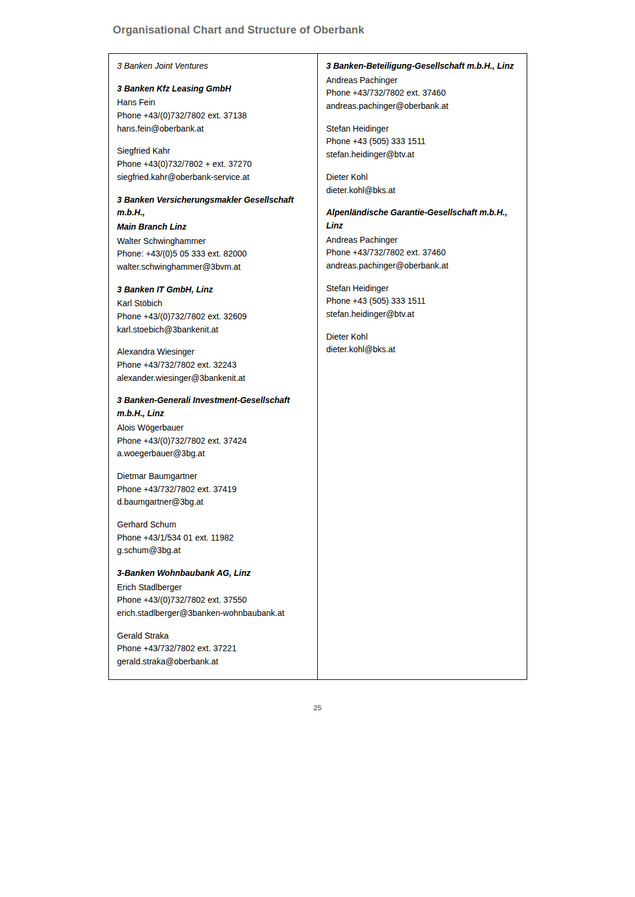Organisational Chart and Structure of Oberbank
| 3 Banken Joint Ventures 3 Banken Kfz Leasing GmbH Hans Fein Phone +43/(0)732/7802 ext. 37138 hans.fein@oberbank.at Siegfried Kahr Phone +43(0)732/7802 + ext. 37270 siegfried.kahr@oberbank-service.at 3 Banken Versicherungsmakler Gesellschaft m.b.H., Main Branch Linz Walter Schwinghammer Phone: +43/(0)5 05 333 ext. 82000 walter.schwinghammer@3bvm.at 3 Banken IT GmbH, Linz Karl Stöbich Phone +43/(0)732/7802 ext. 32609 karl.stoebich@3bankenit.at Alexandra Wiesinger Phone +43/732/7802 ext. 32243 alexander.wiesinger@3bankenit.at 3 Banken-Generali Investment-Gesellschaft m.b.H., Linz Alois Wögerbauer Phone +43/(0)732/7802 ext. 37424 a.woegerbauer@3bg.at Dietmar Baumgartner Phone +43/732/7802 ext. 37419 d.baumgartner@3bg.at Gerhard Schum Phone +43/1/534 01 ext. 11982 g.schum@3bg.at 3-Banken Wohnbaubank AG, Linz Erich Stadlberger Phone +43/(0)732/7802 ext. 37550 erich.stadlberger@3banken-wohnbaubank.at Gerald Straka Phone +43/732/7802 ext. 37221 gerald.straka@oberbank.at | 3 Banken-Beteiligung-Gesellschaft m.b.H., Linz Andreas Pachinger Phone +43/732/7802 ext. 37460 andreas.pachinger@oberbank.at Stefan Heidinger Phone +43 (505) 333 1511 stefan.heidinger@btv.at Dieter Kohl dieter.kohl@bks.at Alpenländische Garantie-Gesellschaft m.b.H., Linz Andreas Pachinger Phone +43/732/7802 ext. 37460 andreas.pachinger@oberbank.at Stefan Heidinger Phone +43 (505) 333 1511 stefan.heidinger@btv.at Dieter Kohl dieter.kohl@bks.at |
25